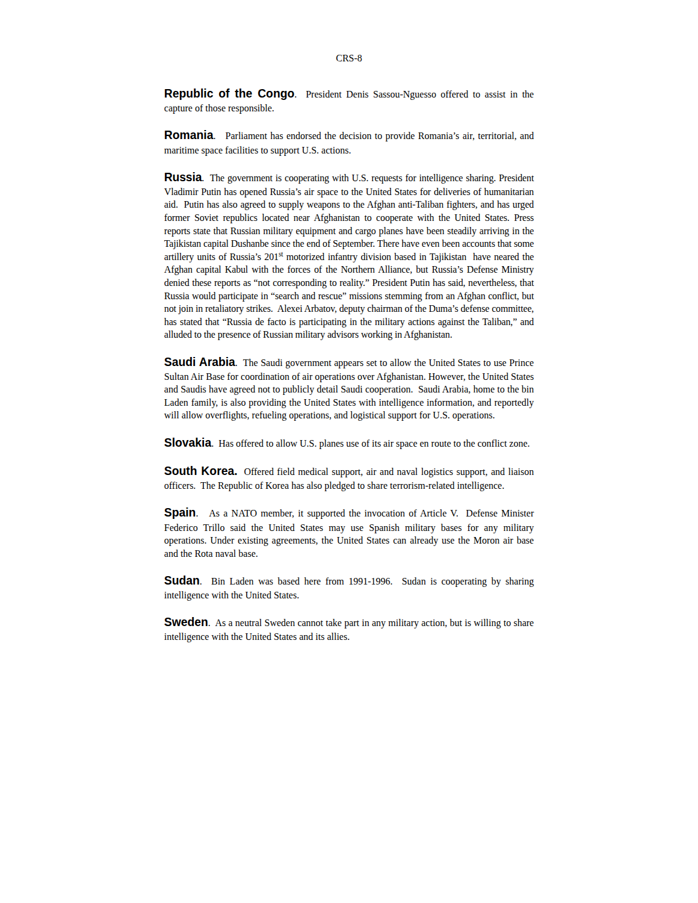CRS-8
Republic of the Congo. President Denis Sassou-Nguesso offered to assist in the capture of those responsible.
Romania. Parliament has endorsed the decision to provide Romania’s air, territorial, and maritime space facilities to support U.S. actions.
Russia. The government is cooperating with U.S. requests for intelligence sharing. President Vladimir Putin has opened Russia’s air space to the United States for deliveries of humanitarian aid. Putin has also agreed to supply weapons to the Afghan anti-Taliban fighters, and has urged former Soviet republics located near Afghanistan to cooperate with the United States. Press reports state that Russian military equipment and cargo planes have been steadily arriving in the Tajikistan capital Dushanbe since the end of September. There have even been accounts that some artillery units of Russia’s 201st motorized infantry division based in Tajikistan have neared the Afghan capital Kabul with the forces of the Northern Alliance, but Russia’s Defense Ministry denied these reports as “not corresponding to reality.” President Putin has said, nevertheless, that Russia would participate in “search and rescue” missions stemming from an Afghan conflict, but not join in retaliatory strikes. Alexei Arbatov, deputy chairman of the Duma’s defense committee, has stated that “Russia de facto is participating in the military actions against the Taliban,” and alluded to the presence of Russian military advisors working in Afghanistan.
Saudi Arabia. The Saudi government appears set to allow the United States to use Prince Sultan Air Base for coordination of air operations over Afghanistan. However, the United States and Saudis have agreed not to publicly detail Saudi cooperation. Saudi Arabia, home to the bin Laden family, is also providing the United States with intelligence information, and reportedly will allow overflights, refueling operations, and logistical support for U.S. operations.
Slovakia. Has offered to allow U.S. planes use of its air space en route to the conflict zone.
South Korea. Offered field medical support, air and naval logistics support, and liaison officers. The Republic of Korea has also pledged to share terrorism-related intelligence.
Spain. As a NATO member, it supported the invocation of Article V. Defense Minister Federico Trillo said the United States may use Spanish military bases for any military operations. Under existing agreements, the United States can already use the Moron air base and the Rota naval base.
Sudan. Bin Laden was based here from 1991-1996. Sudan is cooperating by sharing intelligence with the United States.
Sweden. As a neutral Sweden cannot take part in any military action, but is willing to share intelligence with the United States and its allies.